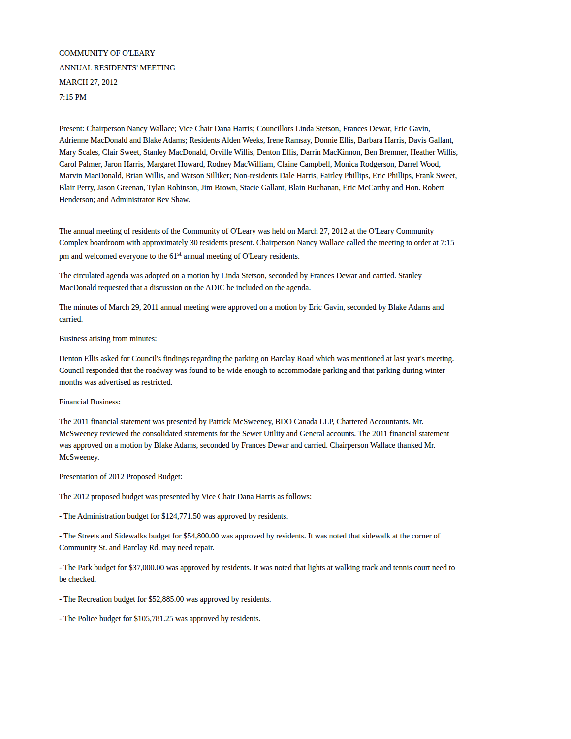COMMUNITY OF O'LEARY
ANNUAL RESIDENTS' MEETING
MARCH 27, 2012
7:15 PM
Present: Chairperson Nancy Wallace; Vice Chair Dana Harris; Councillors Linda Stetson, Frances Dewar, Eric Gavin, Adrienne MacDonald and Blake Adams; Residents Alden Weeks, Irene Ramsay, Donnie Ellis, Barbara Harris, Davis Gallant, Mary Scales, Clair Sweet, Stanley MacDonald, Orville Willis, Denton Ellis, Darrin MacKinnon, Ben Bremner, Heather Willis, Carol Palmer, Jaron Harris, Margaret Howard, Rodney MacWilliam, Claine Campbell, Monica Rodgerson, Darrel Wood, Marvin MacDonald, Brian Willis, and Watson Silliker; Non-residents Dale Harris, Fairley Phillips, Eric Phillips, Frank Sweet, Blair Perry, Jason Greenan, Tylan Robinson, Jim Brown, Stacie Gallant, Blain Buchanan, Eric McCarthy and Hon. Robert Henderson; and Administrator Bev Shaw.
The annual meeting of residents of the Community of O'Leary was held on March 27, 2012 at the O'Leary Community Complex boardroom with approximately 30 residents present. Chairperson Nancy Wallace called the meeting to order at 7:15 pm and welcomed everyone to the 61st annual meeting of O'Leary residents.
The circulated agenda was adopted on a motion by Linda Stetson, seconded by Frances Dewar and carried. Stanley MacDonald requested that a discussion on the ADIC be included on the agenda.
The minutes of March 29, 2011 annual meeting were approved on a motion by Eric Gavin, seconded by Blake Adams and carried.
Business arising from minutes:
Denton Ellis asked for Council's findings regarding the parking on Barclay Road which was mentioned at last year's meeting. Council responded that the roadway was found to be wide enough to accommodate parking and that parking during winter months was advertised as restricted.
Financial Business:
The 2011 financial statement was presented by Patrick McSweeney, BDO Canada LLP, Chartered Accountants. Mr. McSweeney reviewed the consolidated statements for the Sewer Utility and General accounts. The 2011 financial statement was approved on a motion by Blake Adams, seconded by Frances Dewar and carried. Chairperson Wallace thanked Mr. McSweeney.
Presentation of 2012 Proposed Budget:
The 2012 proposed budget was presented by Vice Chair Dana Harris as follows:
- The Administration budget for $124,771.50 was approved by residents.
- The Streets and Sidewalks budget for $54,800.00 was approved by residents. It was noted that sidewalk at the corner of Community St. and Barclay Rd. may need repair.
- The Park budget for $37,000.00 was approved by residents. It was noted that lights at walking track and tennis court need to be checked.
- The Recreation budget for $52,885.00 was approved by residents.
- The Police budget for $105,781.25 was approved by residents.